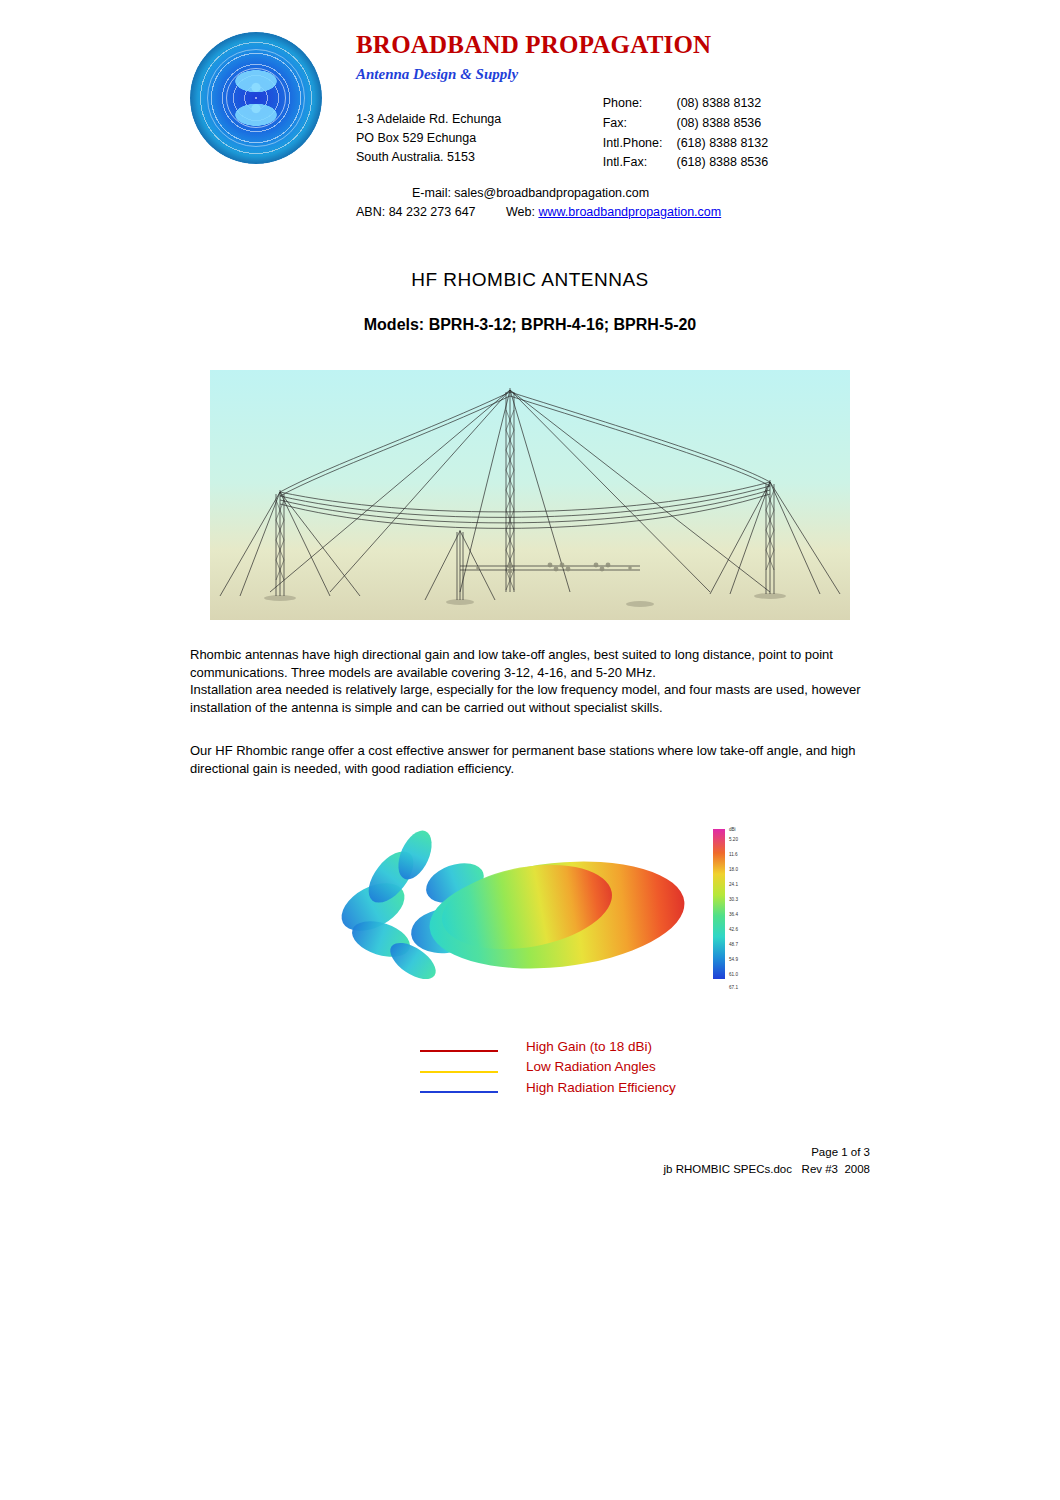BROADBAND PROPAGATION
Antenna Design & Supply
1-3 Adelaide Rd. Echunga
PO Box 529 Echunga
South Australia. 5153
| Phone: | (08) 8388 8132 |
| Fax: | (08) 8388 8536 |
| Intl.Phone: | (618) 8388 8132 |
| Intl.Fax: | (618) 8388 8536 |
E-mail: sales@broadbandpropagation.com
ABN: 84 232 273 647 Web: www.broadbandpropagation.com
HF RHOMBIC ANTENNAS
Models: BPRH-3-12; BPRH-4-16; BPRH-5-20
Rhombic antennas have high directional gain and low take-off angles, best suited to long distance, point to point communications. Three models are available covering 3-12, 4-16, and 5-20 MHz.
Installation area needed is relatively large, especially for the low frequency model, and four masts are used, however installation of the antenna is simple and can be carried out without specialist skills.
Our HF Rhombic range offer a cost effective answer for permanent base stations where low take-off angle, and high directional gain is needed, with good radiation efficiency.
dBi 5.20 11.6 18.0 24.1 30.3 36.4 42.6 48.7 54.9 61.0 67.1
| | High Gain (to 18 dBi) |
| | Low Radiation Angles |
| | High Radiation Efficiency |
Page 1 of 3
jb RHOMBIC SPECs.doc Rev #3 2008